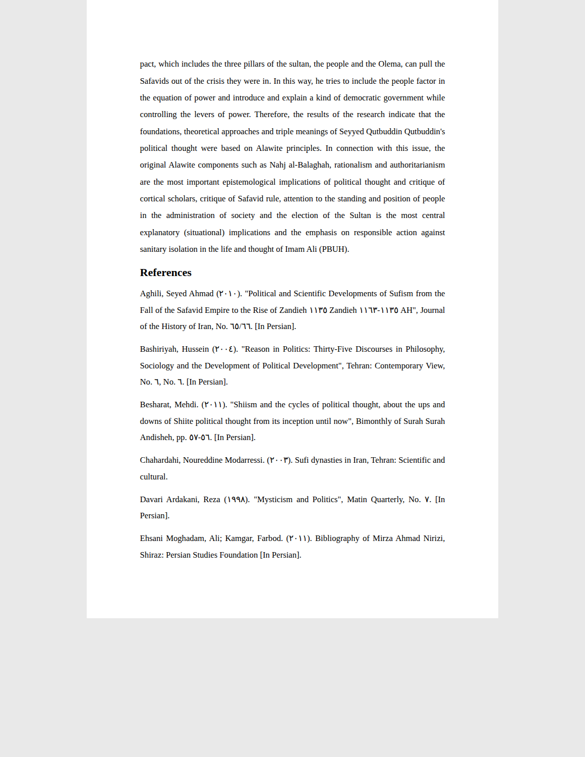pact, which includes the three pillars of the sultan, the people and the Olema, can pull the Safavids out of the crisis they were in. In this way, he tries to include the people factor in the equation of power and introduce and explain a kind of democratic government while controlling the levers of power. Therefore, the results of the research indicate that the foundations, theoretical approaches and triple meanings of Seyyed Qutbuddin Qutbuddin's political thought were based on Alawite principles. In connection with this issue, the original Alawite components such as Nahj al-Balaghah, rationalism and authoritarianism are the most important epistemological implications of political thought and critique of cortical scholars, critique of Safavid rule, attention to the standing and position of people in the administration of society and the election of the Sultan is the most central explanatory (situational) implications and the emphasis on responsible action against sanitary isolation in the life and thought of Imam Ali (PBUH).
References
Aghili, Seyed Ahmad (٢٠١٠). "Political and Scientific Developments of Sufism from the Fall of the Safavid Empire to the Rise of Zandieh ١١٣٥ Zandieh ١١٣٥-١١٦٣ AH", Journal of the History of Iran, No. ٦٥/٦٦. [In Persian].
Bashiriyah, Hussein (٢٠٠٤). "Reason in Politics: Thirty-Five Discourses in Philosophy, Sociology and the Development of Political Development", Tehran: Contemporary View, No. ٦, No. ٦. [In Persian].
Besharat, Mehdi. (٢٠١١). "Shiism and the cycles of political thought, about the ups and downs of Shiite political thought from its inception until now", Bimonthly of Surah Surah Andisheh, pp. ٥٦-٥٧. [In Persian].
Chahardahi, Noureddine Modarressi. (٢٠٠٣). Sufi dynasties in Iran, Tehran: Scientific and cultural.
Davari Ardakani, Reza (١٩٩٨). "Mysticism and Politics", Matin Quarterly, No. ٧. [In Persian].
Ehsani Moghadam, Ali; Kamgar, Farbod. (٢٠١١). Bibliography of Mirza Ahmad Nirizi, Shiraz: Persian Studies Foundation [In Persian].